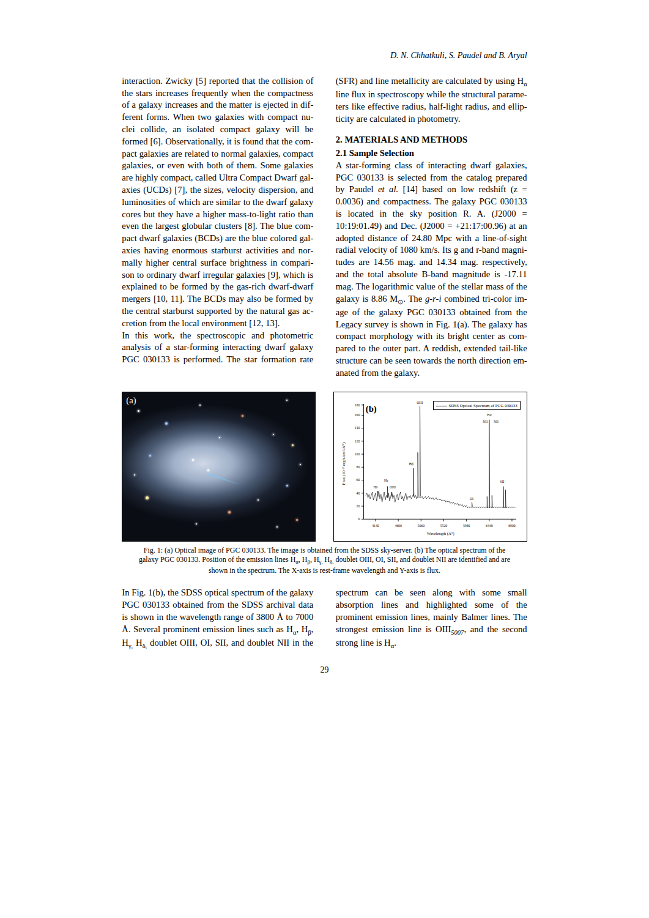D. N. Chhatkuli, S. Paudel and B. Aryal
interaction. Zwicky [5] reported that the collision of the stars increases frequently when the compactness of a galaxy increases and the matter is ejected in different forms. When two galaxies with compact nuclei collide, an isolated compact galaxy will be formed [6]. Observationally, it is found that the compact galaxies are related to normal galaxies, compact galaxies, or even with both of them. Some galaxies are highly compact, called Ultra Compact Dwarf galaxies (UCDs) [7], the sizes, velocity dispersion, and luminosities of which are similar to the dwarf galaxy cores but they have a higher mass-to-light ratio than even the largest globular clusters [8]. The blue compact dwarf galaxies (BCDs) are the blue colored galaxies having enormous starburst activities and normally higher central surface brightness in comparison to ordinary dwarf irregular galaxies [9], which is explained to be formed by the gas-rich dwarf-dwarf mergers [10, 11]. The BCDs may also be formed by the central starburst supported by the natural gas accretion from the local environment [12, 13].
In this work, the spectroscopic and photometric analysis of a star-forming interacting dwarf galaxy PGC 030133 is performed. The star formation rate (SFR) and line metallicity are calculated by using Hα line flux in spectroscopy while the structural parameters like effective radius, half-light radius, and ellipticity are calculated in photometry.
2. Materials and Methods
2.1 Sample Selection
A star-forming class of interacting dwarf galaxies, PGC 030133 is selected from the catalog prepared by Paudel et al. [14] based on low redshift (z = 0.0036) and compactness. The galaxy PGC 030133 is located in the sky position R. A. (J2000 = 10:19:01.49) and Dec. (J2000 = +21:17:00.96) at an adopted distance of 24.80 Mpc with a line-of-sight radial velocity of 1080 km/s. Its g and r-band magnitudes are 14.56 mag. and 14.34 mag. respectively, and the total absolute B-band magnitude is -17.11 mag. The logarithmic value of the stellar mass of the galaxy is 8.86 M⊙. The g-r-i combined tri-color image of the galaxy PGC 030133 obtained from the Legacy survey is shown in Fig. 1(a). The galaxy has compact morphology with its bright center as compared to the outer part. A reddish, extended tail-like structure can be seen towards the north direction emanated from the galaxy.
(a)
(b)
SDSS Optical Spectrum of PCG 030133
0 20 40 60 80 100 120 140 160 180 4140 4600 5060 5520 5980 6440 6900 Wavelength (A°) Flux (10-17 erg/s/cm2/A°) Hδ Hγ OIII Hβ OIII OI NII Hα NII SII
Fig. 1: (a) Optical image of PGC 030133. The image is obtained from the SDSS sky-server. (b) The optical spectrum of the galaxy PGC 030133. Position of the emission lines Hα, Hβ, Hγ, Hδ, doublet OIII, OI, SII, and doublet NII are identified and are shown in the spectrum. The X-axis is rest-frame wavelength and Y-axis is flux.
In Fig. 1(b), the SDSS optical spectrum of the galaxy PGC 030133 obtained from the SDSS archival data is shown in the wavelength range of 3800 Å to 7000 Å. Several prominent emission lines such as Hα, Hβ, Hγ, Hδ, doublet OIII, OI, SII, and doublet NII in the spectrum can be seen along with some small absorption lines and highlighted some of the prominent emission lines, mainly Balmer lines. The strongest emission line is OIII5007, and the second strong line is Hα.
29